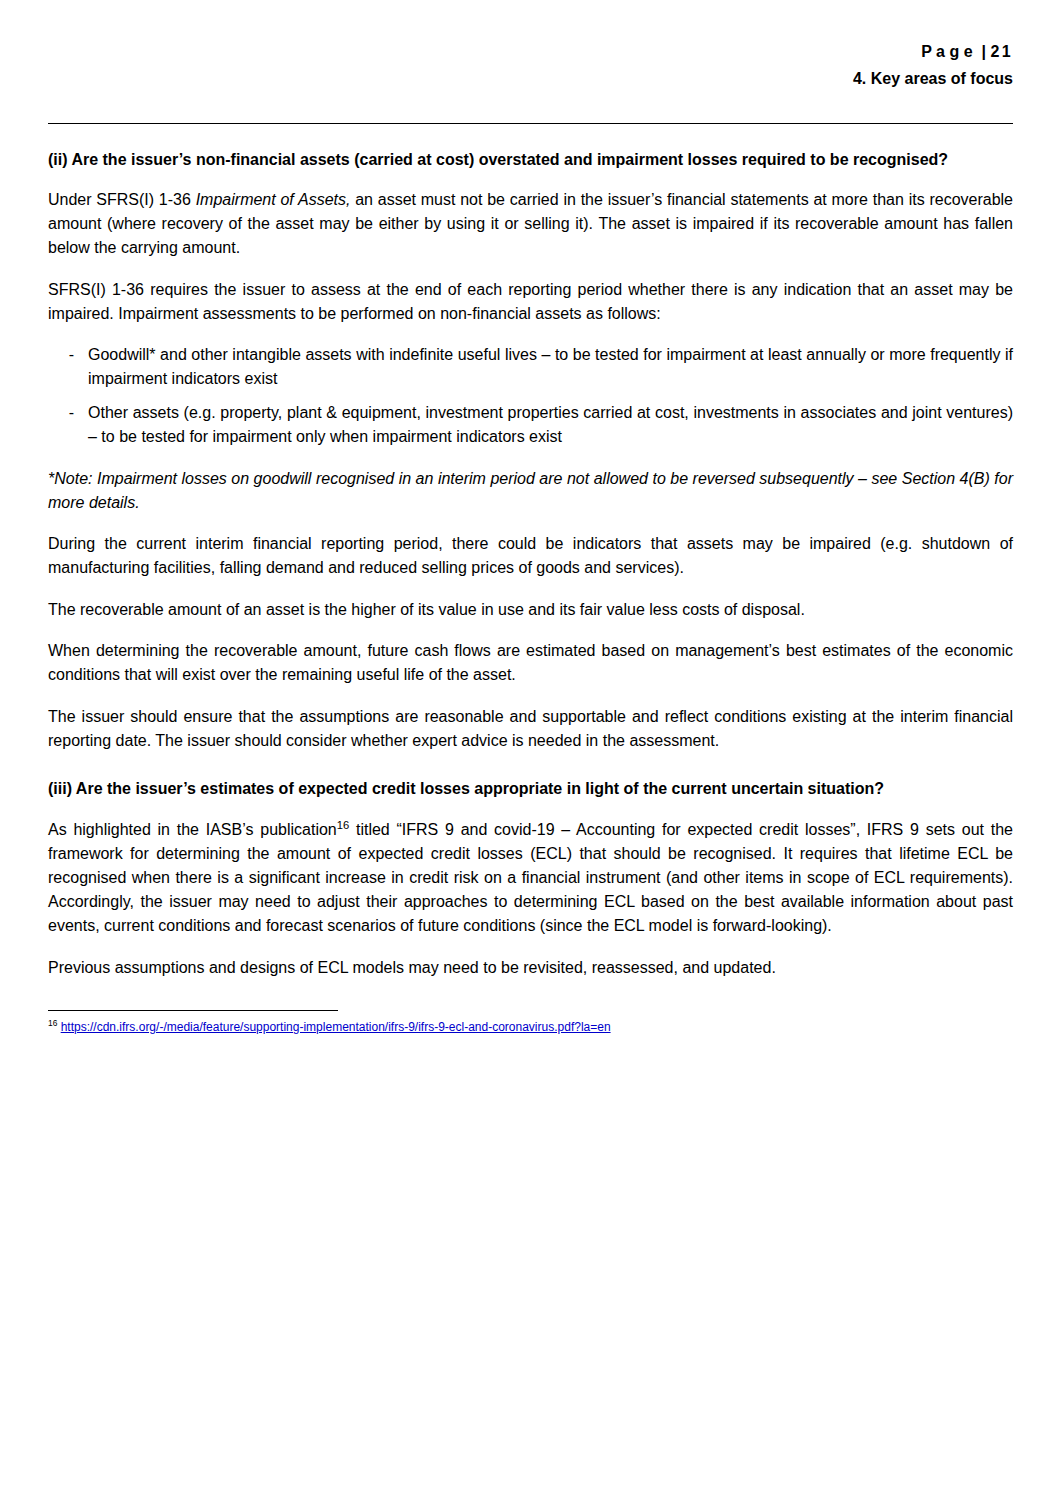P a g e | 21
4. Key areas of focus
(ii) Are the issuer’s non-financial assets (carried at cost) overstated and impairment losses required to be recognised?
Under SFRS(I) 1-36 Impairment of Assets, an asset must not be carried in the issuer’s financial statements at more than its recoverable amount (where recovery of the asset may be either by using it or selling it). The asset is impaired if its recoverable amount has fallen below the carrying amount.
SFRS(I) 1-36 requires the issuer to assess at the end of each reporting period whether there is any indication that an asset may be impaired. Impairment assessments to be performed on non-financial assets as follows:
Goodwill* and other intangible assets with indefinite useful lives – to be tested for impairment at least annually or more frequently if impairment indicators exist
Other assets (e.g. property, plant & equipment, investment properties carried at cost, investments in associates and joint ventures) – to be tested for impairment only when impairment indicators exist
*Note: Impairment losses on goodwill recognised in an interim period are not allowed to be reversed subsequently – see Section 4(B) for more details.
During the current interim financial reporting period, there could be indicators that assets may be impaired (e.g. shutdown of manufacturing facilities, falling demand and reduced selling prices of goods and services).
The recoverable amount of an asset is the higher of its value in use and its fair value less costs of disposal.
When determining the recoverable amount, future cash flows are estimated based on management’s best estimates of the economic conditions that will exist over the remaining useful life of the asset.
The issuer should ensure that the assumptions are reasonable and supportable and reflect conditions existing at the interim financial reporting date. The issuer should consider whether expert advice is needed in the assessment.
(iii) Are the issuer’s estimates of expected credit losses appropriate in light of the current uncertain situation?
As highlighted in the IASB’s publication16 titled “IFRS 9 and covid-19 – Accounting for expected credit losses”, IFRS 9 sets out the framework for determining the amount of expected credit losses (ECL) that should be recognised. It requires that lifetime ECL be recognised when there is a significant increase in credit risk on a financial instrument (and other items in scope of ECL requirements). Accordingly, the issuer may need to adjust their approaches to determining ECL based on the best available information about past events, current conditions and forecast scenarios of future conditions (since the ECL model is forward-looking).
Previous assumptions and designs of ECL models may need to be revisited, reassessed, and updated.
16 https://cdn.ifrs.org/-/media/feature/supporting-implementation/ifrs-9/ifrs-9-ecl-and-coronavirus.pdf?la=en